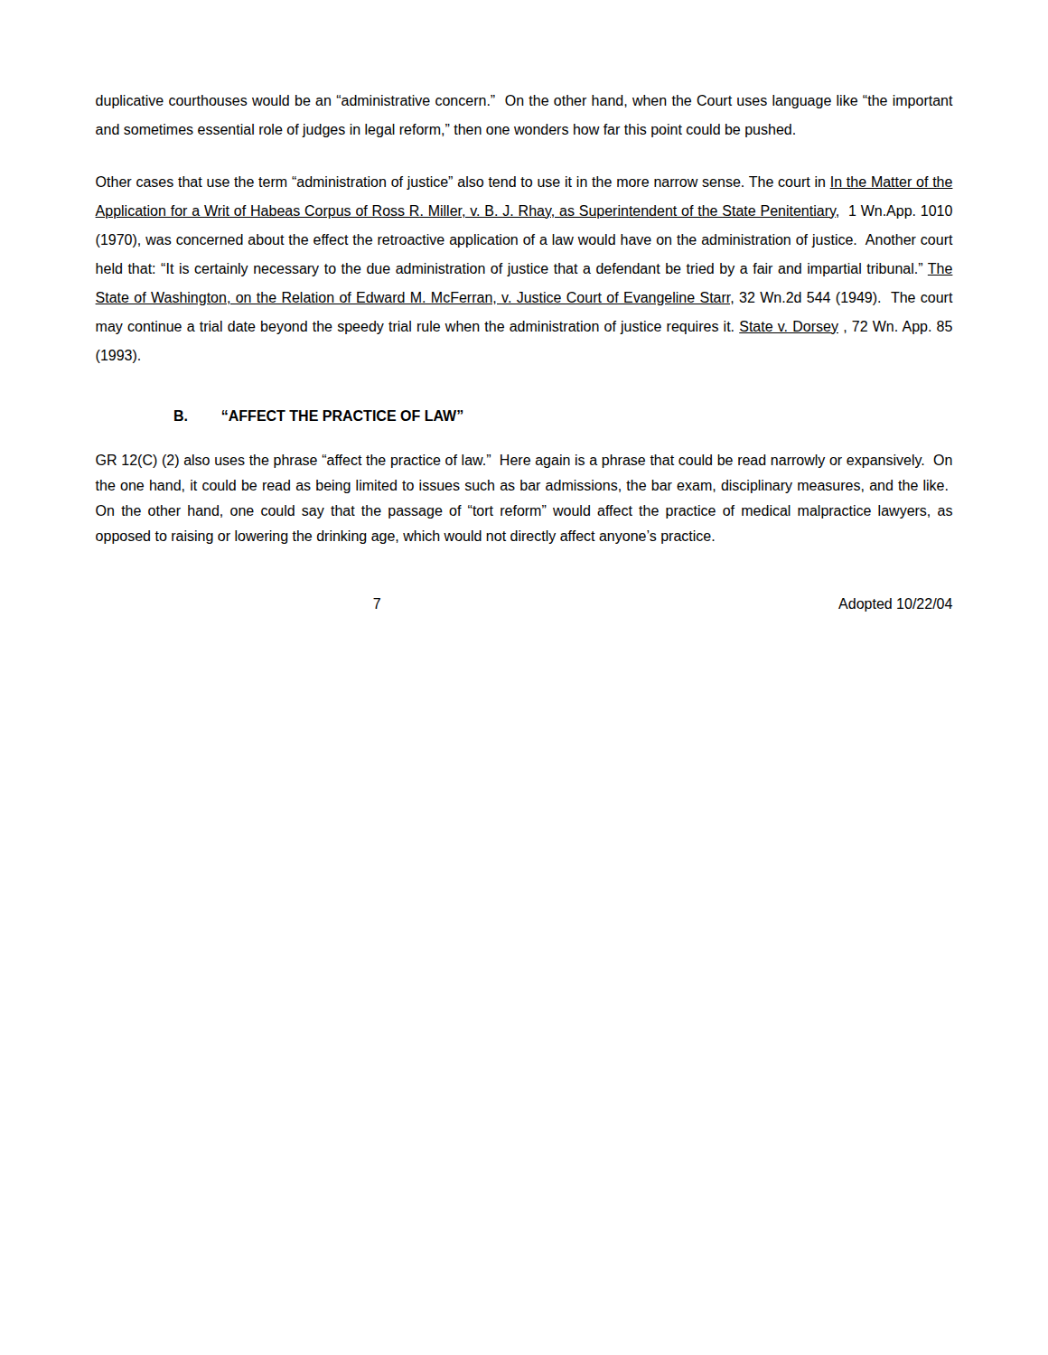duplicative courthouses would be an “administrative concern.” On the other hand, when the Court uses language like “the important and sometimes essential role of judges in legal reform,” then one wonders how far this point could be pushed.
Other cases that use the term “administration of justice” also tend to use it in the more narrow sense. The court in In the Matter of the Application for a Writ of Habeas Corpus of Ross R. Miller, v. B. J. Rhay, as Superintendent of the State Penitentiary, 1 Wn.App. 1010 (1970), was concerned about the effect the retroactive application of a law would have on the administration of justice. Another court held that: “It is certainly necessary to the due administration of justice that a defendant be tried by a fair and impartial tribunal.” The State of Washington, on the Relation of Edward M. McFerran, v. Justice Court of Evangeline Starr, 32 Wn.2d 544 (1949). The court may continue a trial date beyond the speedy trial rule when the administration of justice requires it. State v. Dorsey , 72 Wn. App. 85 (1993).
B.“AFFECT THE PRACTICE OF LAW”
GR 12(C) (2) also uses the phrase “affect the practice of law.” Here again is a phrase that could be read narrowly or expansively. On the one hand, it could be read as being limited to issues such as bar admissions, the bar exam, disciplinary measures, and the like. On the other hand, one could say that the passage of “tort reform” would affect the practice of medical malpractice lawyers, as opposed to raising or lowering the drinking age, which would not directly affect anyone’s practice.
7 Adopted 10/22/04